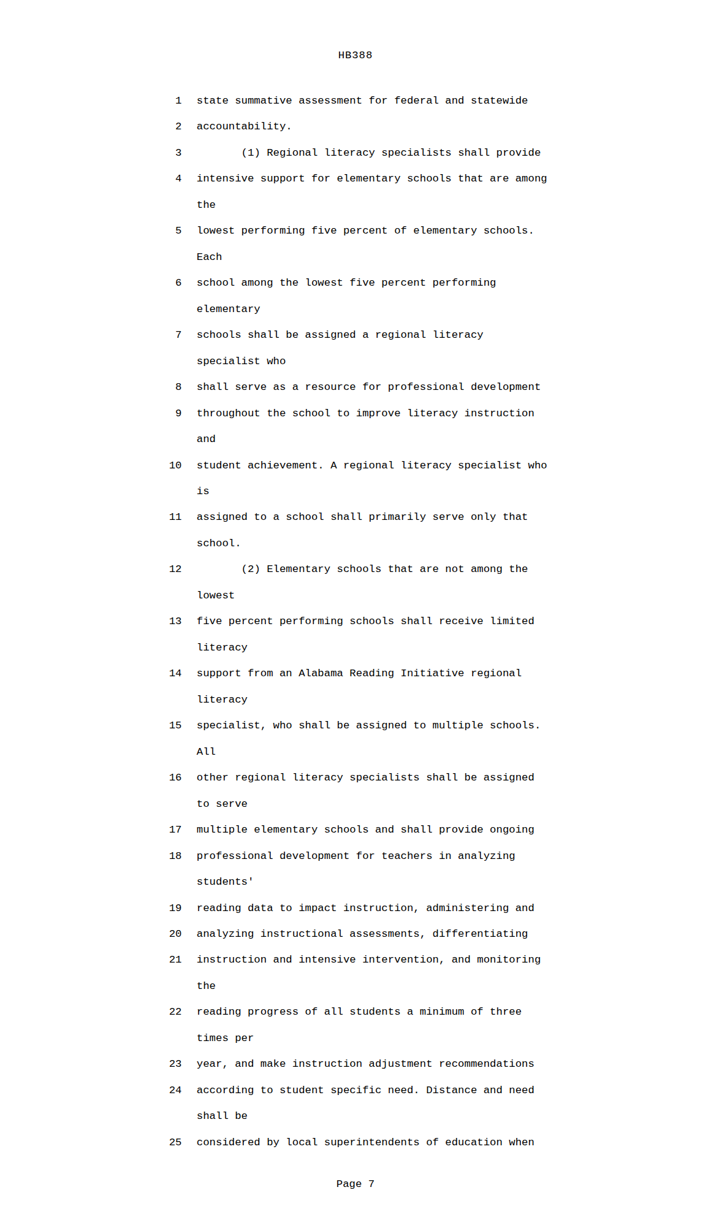HB388
state summative assessment for federal and statewide
accountability.
(1) Regional literacy specialists shall provide
intensive support for elementary schools that are among the
lowest performing five percent of elementary schools. Each
school among the lowest five percent performing elementary
schools shall be assigned a regional literacy specialist who
shall serve as a resource for professional development
throughout the school to improve literacy instruction and
student achievement. A regional literacy specialist who is
assigned to a school shall primarily serve only that school.
(2) Elementary schools that are not among the lowest
five percent performing schools shall receive limited literacy
support from an Alabama Reading Initiative regional literacy
specialist, who shall be assigned to multiple schools. All
other regional literacy specialists shall be assigned to serve
multiple elementary schools and shall provide ongoing
professional development for teachers in analyzing students'
reading data to impact instruction, administering and
analyzing instructional assessments, differentiating
instruction and intensive intervention, and monitoring the
reading progress of all students a minimum of three times per
year, and make instruction adjustment recommendations
according to student specific need. Distance and need shall be
considered by local superintendents of education when
Page 7